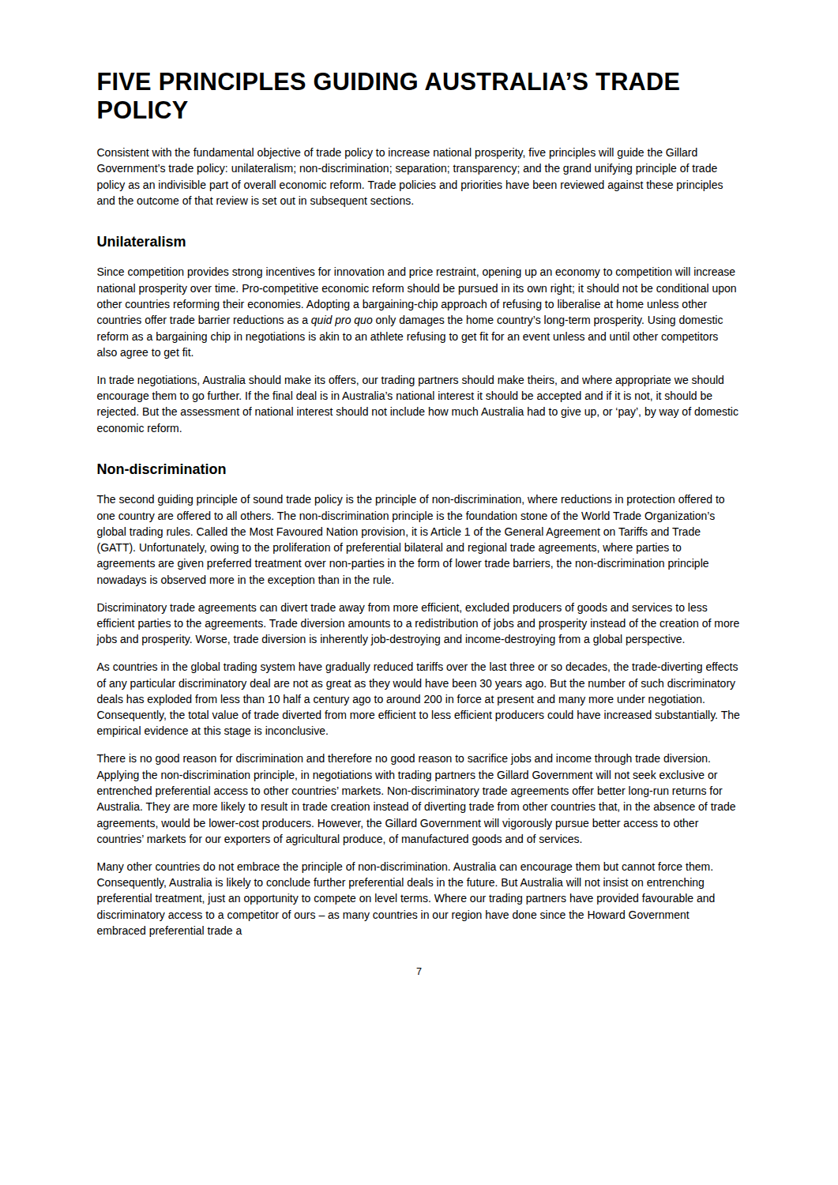FIVE PRINCIPLES GUIDING AUSTRALIA’S TRADE POLICY
Consistent with the fundamental objective of trade policy to increase national prosperity, five principles will guide the Gillard Government’s trade policy: unilateralism; non-discrimination; separation; transparency; and the grand unifying principle of trade policy as an indivisible part of overall economic reform. Trade policies and priorities have been reviewed against these principles and the outcome of that review is set out in subsequent sections.
Unilateralism
Since competition provides strong incentives for innovation and price restraint, opening up an economy to competition will increase national prosperity over time. Pro-competitive economic reform should be pursued in its own right; it should not be conditional upon other countries reforming their economies. Adopting a bargaining-chip approach of refusing to liberalise at home unless other countries offer trade barrier reductions as a quid pro quo only damages the home country’s long-term prosperity. Using domestic reform as a bargaining chip in negotiations is akin to an athlete refusing to get fit for an event unless and until other competitors also agree to get fit.
In trade negotiations, Australia should make its offers, our trading partners should make theirs, and where appropriate we should encourage them to go further. If the final deal is in Australia’s national interest it should be accepted and if it is not, it should be rejected. But the assessment of national interest should not include how much Australia had to give up, or ‘pay’, by way of domestic economic reform.
Non-discrimination
The second guiding principle of sound trade policy is the principle of non-discrimination, where reductions in protection offered to one country are offered to all others. The non-discrimination principle is the foundation stone of the World Trade Organization’s global trading rules. Called the Most Favoured Nation provision, it is Article 1 of the General Agreement on Tariffs and Trade (GATT). Unfortunately, owing to the proliferation of preferential bilateral and regional trade agreements, where parties to agreements are given preferred treatment over non-parties in the form of lower trade barriers, the non-discrimination principle nowadays is observed more in the exception than in the rule.
Discriminatory trade agreements can divert trade away from more efficient, excluded producers of goods and services to less efficient parties to the agreements. Trade diversion amounts to a redistribution of jobs and prosperity instead of the creation of more jobs and prosperity. Worse, trade diversion is inherently job-destroying and income-destroying from a global perspective.
As countries in the global trading system have gradually reduced tariffs over the last three or so decades, the trade-diverting effects of any particular discriminatory deal are not as great as they would have been 30 years ago. But the number of such discriminatory deals has exploded from less than 10 half a century ago to around 200 in force at present and many more under negotiation. Consequently, the total value of trade diverted from more efficient to less efficient producers could have increased substantially. The empirical evidence at this stage is inconclusive.
There is no good reason for discrimination and therefore no good reason to sacrifice jobs and income through trade diversion. Applying the non-discrimination principle, in negotiations with trading partners the Gillard Government will not seek exclusive or entrenched preferential access to other countries’ markets. Non-discriminatory trade agreements offer better long-run returns for Australia. They are more likely to result in trade creation instead of diverting trade from other countries that, in the absence of trade agreements, would be lower-cost producers. However, the Gillard Government will vigorously pursue better access to other countries’ markets for our exporters of agricultural produce, of manufactured goods and of services.
Many other countries do not embrace the principle of non-discrimination. Australia can encourage them but cannot force them. Consequently, Australia is likely to conclude further preferential deals in the future. But Australia will not insist on entrenching preferential treatment, just an opportunity to compete on level terms. Where our trading partners have provided favourable and discriminatory access to a competitor of ours – as many countries in our region have done since the Howard Government embraced preferential trade a
7